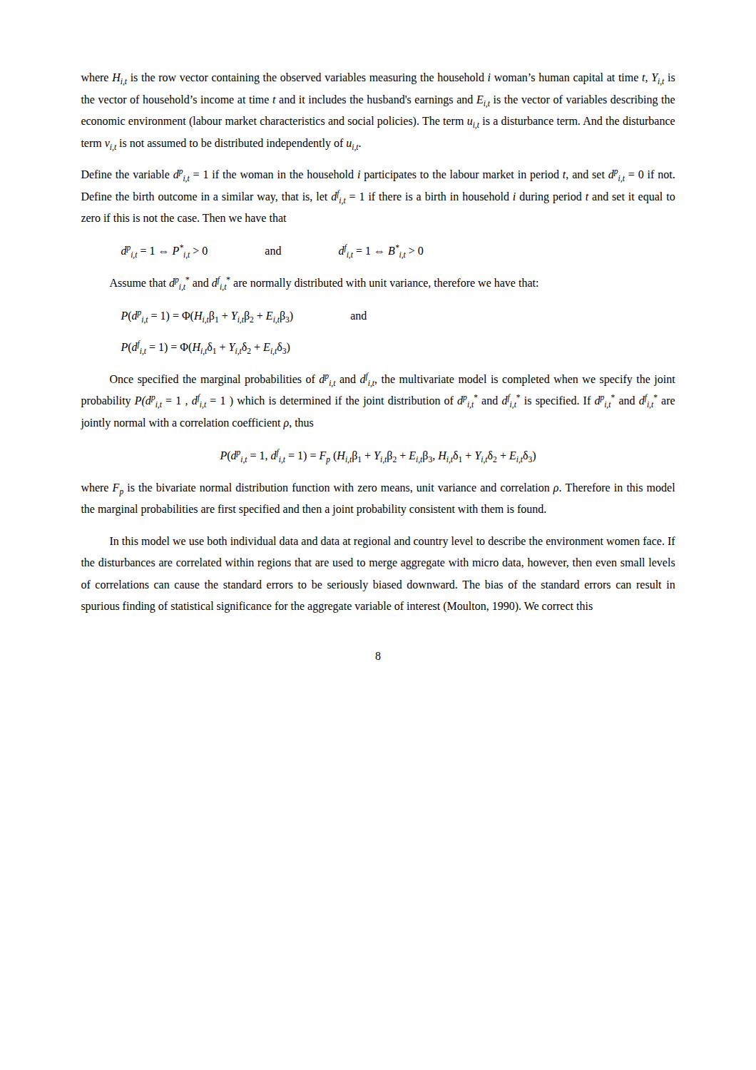where Hi,t is the row vector containing the observed variables measuring the household i woman’s human capital at time t, Yi,t is the vector of household’s income at time t and it includes the husband's earnings and Ei,t is the vector of variables describing the economic environment (labour market characteristics and social policies). The term ui,t is a disturbance term. And the disturbance term vi,t is not assumed to be distributed independently of ui,t.
Define the variable dpi,t = 1 if the woman in the household i participates to the labour market in period t, and set dpi,t = 0 if not. Define the birth outcome in a similar way, that is, let dfi,t = 1 if there is a birth in household i during period t and set it equal to zero if this is not the case. Then we have that
dpi,t = 1 ⇔ P*i,t > 0 and dfi,t = 1 ⇔ B*i,t > 0
Assume that dpi,t* and dfi,t* are normally distributed with unit variance, therefore we have that:
P(dpi,t = 1) = Φ(Hi,tβ1 + Yi,tβ2 + Ei,tβ3) and
P(dfi,t = 1) = Φ(Hi,tδ1 + Yi,tδ2 + Ei,tδ3)
Once specified the marginal probabilities of dpi,t and dfi,t, the multivariate model is completed when we specify the joint probability P(dpi,t = 1 , dfi,t = 1 ) which is determined if the joint distribution of dpi,t* and dfi,t* is specified. If dpi,t* and dfi,t* are jointly normal with a correlation coefficient ρ, thus
P(dpi,t = 1, dfi,t = 1) = Fp (Hi,tβ1 + Yi,tβ2 + Ei,tβ3, Hi,tδ1 + Yi,tδ2 + Ei,tδ3)
where Fp is the bivariate normal distribution function with zero means, unit variance and correlation ρ. Therefore in this model the marginal probabilities are first specified and then a joint probability consistent with them is found.
In this model we use both individual data and data at regional and country level to describe the environment women face. If the disturbances are correlated within regions that are used to merge aggregate with micro data, however, then even small levels of correlations can cause the standard errors to be seriously biased downward. The bias of the standard errors can result in spurious finding of statistical significance for the aggregate variable of interest (Moulton, 1990). We correct this
8